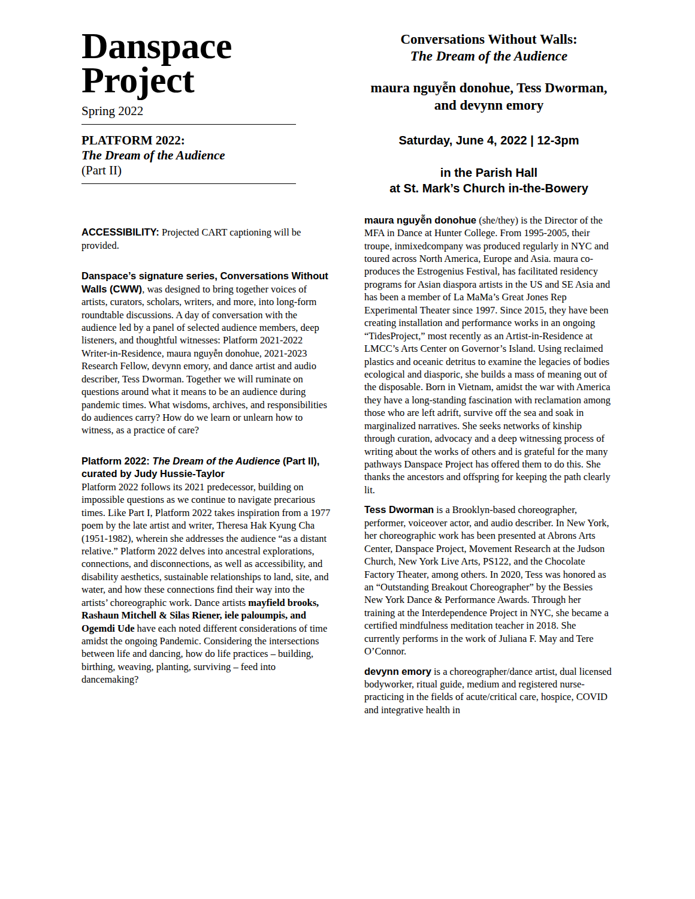Danspace Project
Spring 2022
PLATFORM 2022:
The Dream of the Audience
(Part II)
ACCESSIBILITY: Projected CART captioning will be provided.
Danspace’s signature series, Conversations Without Walls (CWW), was designed to bring together voices of artists, curators, scholars, writers, and more, into long-form roundtable discussions. A day of conversation with the audience led by a panel of selected audience members, deep listeners, and thoughtful witnesses: Platform 2021-2022 Writer-in-Residence, maura nguyễn donohue, 2021-2023 Research Fellow, devynn emory, and dance artist and audio describer, Tess Dworman. Together we will ruminate on questions around what it means to be an audience during pandemic times. What wisdoms, archives, and responsibilities do audiences carry? How do we learn or unlearn how to witness, as a practice of care?
Platform 2022: The Dream of the Audience (Part II), curated by Judy Hussie-Taylor
Platform 2022 follows its 2021 predecessor, building on impossible questions as we continue to navigate precarious times. Like Part I, Platform 2022 takes inspiration from a 1977 poem by the late artist and writer, Theresa Hak Kyung Cha (1951-1982), wherein she addresses the audience “as a distant relative.” Platform 2022 delves into ancestral explorations, connections, and disconnections, as well as accessibility, and disability aesthetics, sustainable relationships to land, site, and water, and how these connections find their way into the artists’ choreographic work. Dance artists mayfield brooks, Rashaun Mitchell & Silas Riener, iele paloumpis, and Ogemdi Ude have each noted different considerations of time amidst the ongoing Pandemic. Considering the intersections between life and dancing, how do life practices – building, birthing, weaving, planting, surviving – feed into dancemaking?
Conversations Without Walls:
The Dream of the Audience
maura nguyễn donohue, Tess Dworman,
and devynn emory
Saturday, June 4, 2022 | 12-3pm
in the Parish Hall
at St. Mark’s Church in-the-Bowery
maura nguyễn donohue (she/they) is the Director of the MFA in Dance at Hunter College. From 1995-2005, their troupe, inmixedcompany was produced regularly in NYC and toured across North America, Europe and Asia. maura co-produces the Estrogenius Festival, has facilitated residency programs for Asian diaspora artists in the US and SE Asia and has been a member of La MaMa’s Great Jones Rep Experimental Theater since 1997. Since 2015, they have been creating installation and performance works in an ongoing “TidesProject,” most recently as an Artist-in-Residence at LMCC’s Arts Center on Governor’s Island. Using reclaimed plastics and oceanic detritus to examine the legacies of bodies ecological and diasporic, she builds a mass of meaning out of the disposable. Born in Vietnam, amidst the war with America they have a long-standing fascination with reclamation among those who are left adrift, survive off the sea and soak in marginalized narratives. She seeks networks of kinship through curation, advocacy and a deep witnessing process of writing about the works of others and is grateful for the many pathways Danspace Project has offered them to do this. She thanks the ancestors and offspring for keeping the path clearly lit.
Tess Dworman is a Brooklyn-based choreographer, performer, voiceover actor, and audio describer. In New York, her choreographic work has been presented at Abrons Arts Center, Danspace Project, Movement Research at the Judson Church, New York Live Arts, PS122, and the Chocolate Factory Theater, among others. In 2020, Tess was honored as an “Outstanding Breakout Choreographer” by the Bessies New York Dance & Performance Awards. Through her training at the Interdependence Project in NYC, she became a certified mindfulness meditation teacher in 2018. She currently performs in the work of Juliana F. May and Tere O’Connor.
devynn emory is a choreographer/dance artist, dual licensed bodyworker, ritual guide, medium and registered nurse- practicing in the fields of acute/critical care, hospice, COVID and integrative health in